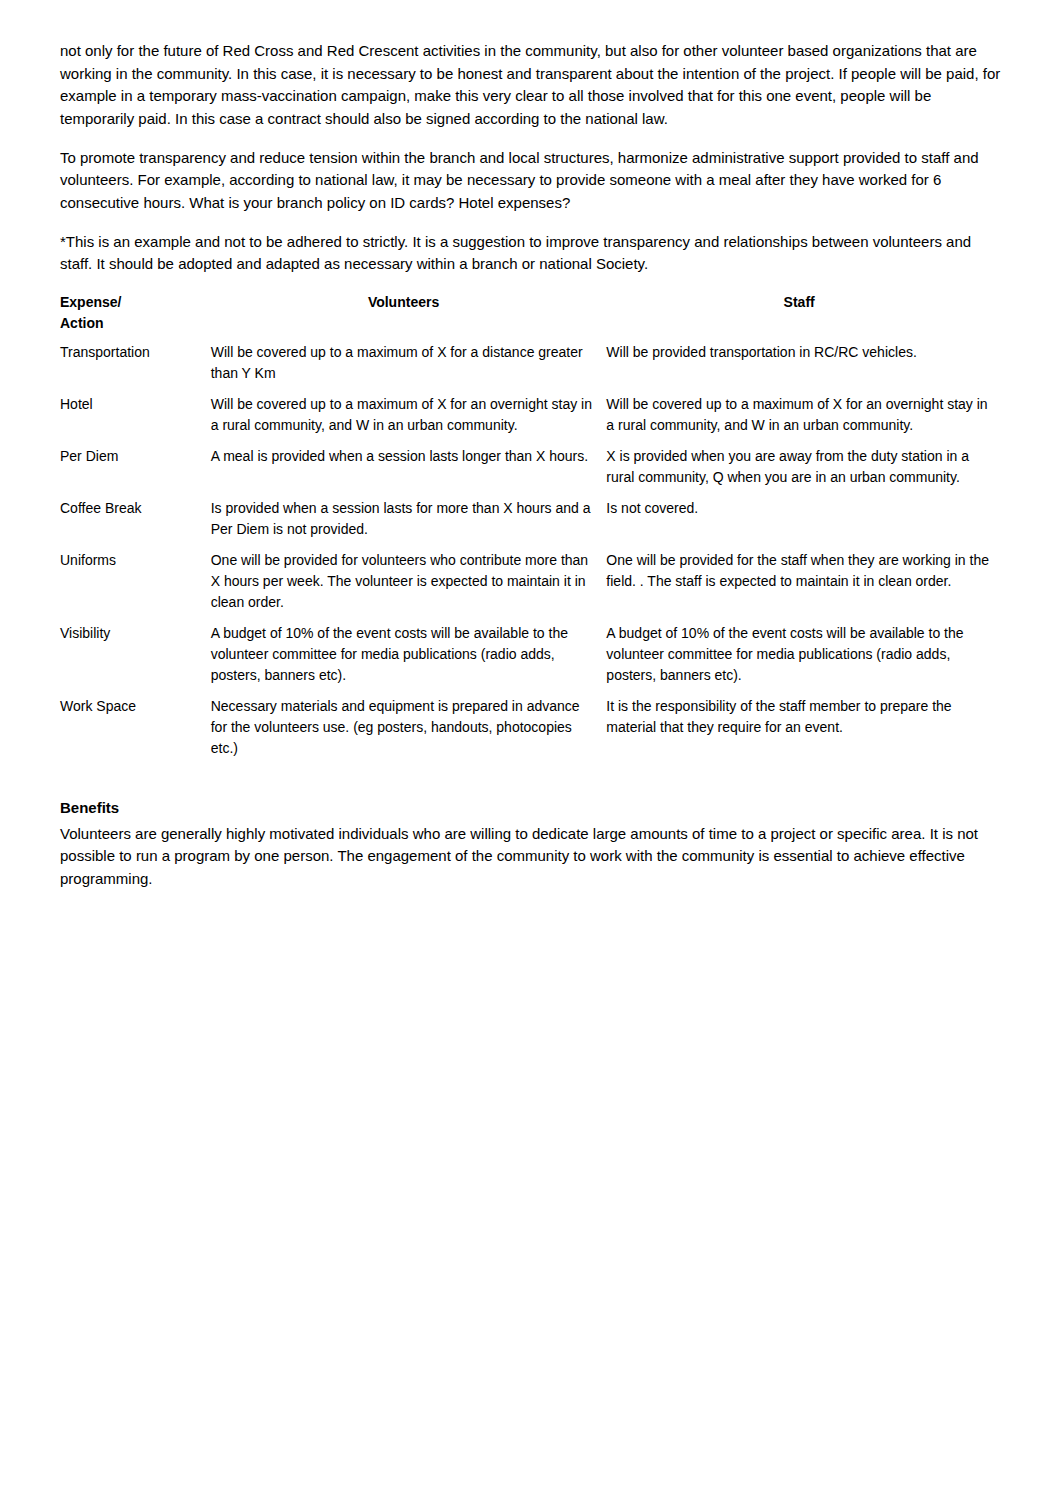not only for the future of Red Cross and Red Crescent activities in the community, but also for other volunteer based organizations that are working in the community. In this case, it is necessary to be honest and transparent about the intention of the project. If people will be paid, for example in a temporary mass-vaccination campaign, make this very clear to all those involved that for this one event, people will be temporarily paid. In this case a contract should also be signed according to the national law.
To promote transparency and reduce tension within the branch and local structures, harmonize administrative support provided to staff and volunteers. For example, according to national law, it may be necessary to provide someone with a meal after they have worked for 6 consecutive hours. What is your branch policy on ID cards? Hotel expenses?
*This is an example and not to be adhered to strictly. It is a suggestion to improve transparency and relationships between volunteers and staff. It should be adopted and adapted as necessary within a branch or national Society.
| Expense/ Action | Volunteers | Staff |
| --- | --- | --- |
| Transportation | Will be covered up to a maximum of X for a distance greater than Y Km | Will be provided transportation in RC/RC vehicles. |
| Hotel | Will be covered up to a maximum of X for an overnight stay in a rural community, and W in an urban community. | Will be covered up to a maximum of X for an overnight stay in a rural community, and W in an urban community. |
| Per Diem | A meal is provided when a session lasts longer than X hours. | X is provided when you are away from the duty station in a rural community, Q when you are in an urban community. |
| Coffee Break | Is provided when a session lasts for more than X hours and a Per Diem is not provided. | Is not covered. |
| Uniforms | One will be provided for volunteers who contribute more than X hours per week. The volunteer is expected to maintain it in clean order. | One will be provided for the staff when they are working in the field. . The staff is expected to maintain it in clean order. |
| Visibility | A budget of 10% of the event costs will be available to the volunteer committee for media publications (radio adds, posters, banners etc). | A budget of 10% of the event costs will be available to the volunteer committee for media publications (radio adds, posters, banners etc). |
| Work Space | Necessary materials and equipment is prepared in advance for the volunteers use. (eg posters, handouts, photocopies etc.) | It is the responsibility of the staff member to prepare the material that they require for an event. |
Benefits
Volunteers are generally highly motivated individuals who are willing to dedicate large amounts of time to a project or specific area. It is not possible to run a program by one person. The engagement of the community to work with the community is essential to achieve effective programming.